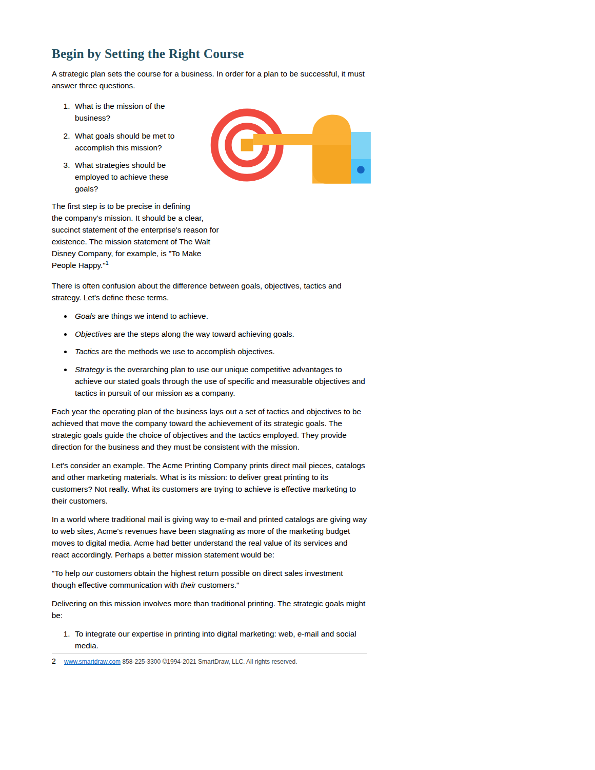Begin by Setting the Right Course
A strategic plan sets the course for a business. In order for a plan to be successful, it must answer three questions.
What is the mission of the business?
What goals should be met to accomplish this mission?
What strategies should be employed to achieve these goals?
The first step is to be precise in defining the company's mission. It should be a clear, succinct statement of the enterprise's reason for existence. The mission statement of The Walt Disney Company, for example, is "To Make People Happy."1
There is often confusion about the difference between goals, objectives, tactics and strategy. Let's define these terms.
Goals are things we intend to achieve.
Objectives are the steps along the way toward achieving goals.
Tactics are the methods we use to accomplish objectives.
Strategy is the overarching plan to use our unique competitive advantages to achieve our stated goals through the use of specific and measurable objectives and tactics in pursuit of our mission as a company.
Each year the operating plan of the business lays out a set of tactics and objectives to be achieved that move the company toward the achievement of its strategic goals. The strategic goals guide the choice of objectives and the tactics employed. They provide direction for the business and they must be consistent with the mission.
Let's consider an example. The Acme Printing Company prints direct mail pieces, catalogs and other marketing materials. What is its mission: to deliver great printing to its customers? Not really. What its customers are trying to achieve is effective marketing to their customers.
In a world where traditional mail is giving way to e-mail and printed catalogs are giving way to web sites, Acme's revenues have been stagnating as more of the marketing budget moves to digital media. Acme had better understand the real value of its services and react accordingly. Perhaps a better mission statement would be:
"To help our customers obtain the highest return possible on direct sales investment though effective communication with their customers."
Delivering on this mission involves more than traditional printing. The strategic goals might be:
To integrate our expertise in printing into digital marketing: web, e-mail and social media.
2 www.smartdraw.com 858-225-3300 ©1994-2021 SmartDraw, LLC. All rights reserved.